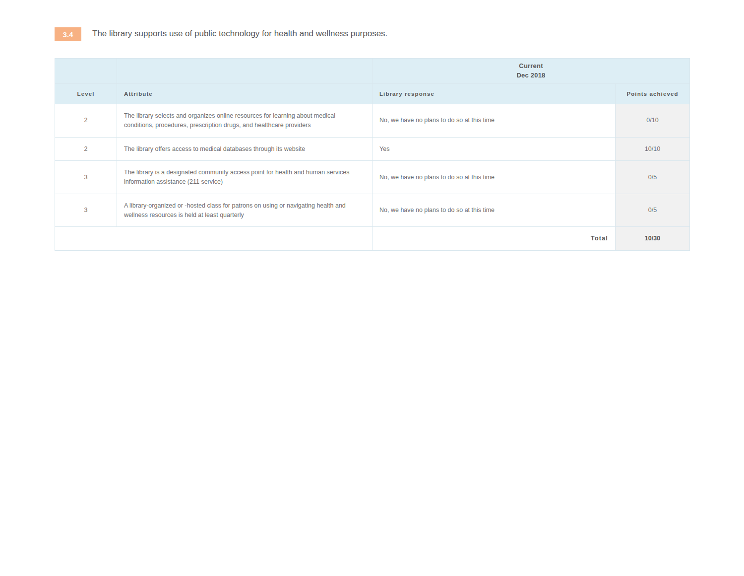3.4
The library supports use of public technology for health and wellness purposes.
| | | Current Dec 2018 |
| --- | --- | --- |
| Level | Attribute | Library response | Points achieved |
| 2 | The library selects and organizes online resources for learning about medical conditions, procedures, prescription drugs, and healthcare providers | No, we have no plans to do so at this time | 0/10 |
| 2 | The library offers access to medical databases through its website | Yes | 10/10 |
| 3 | The library is a designated community access point for health and human services information assistance (211 service) | No, we have no plans to do so at this time | 0/5 |
| 3 | A library-organized or -hosted class for patrons on using or navigating health and wellness resources is held at least quarterly | No, we have no plans to do so at this time | 0/5 |
| | | Total | 10/30 |